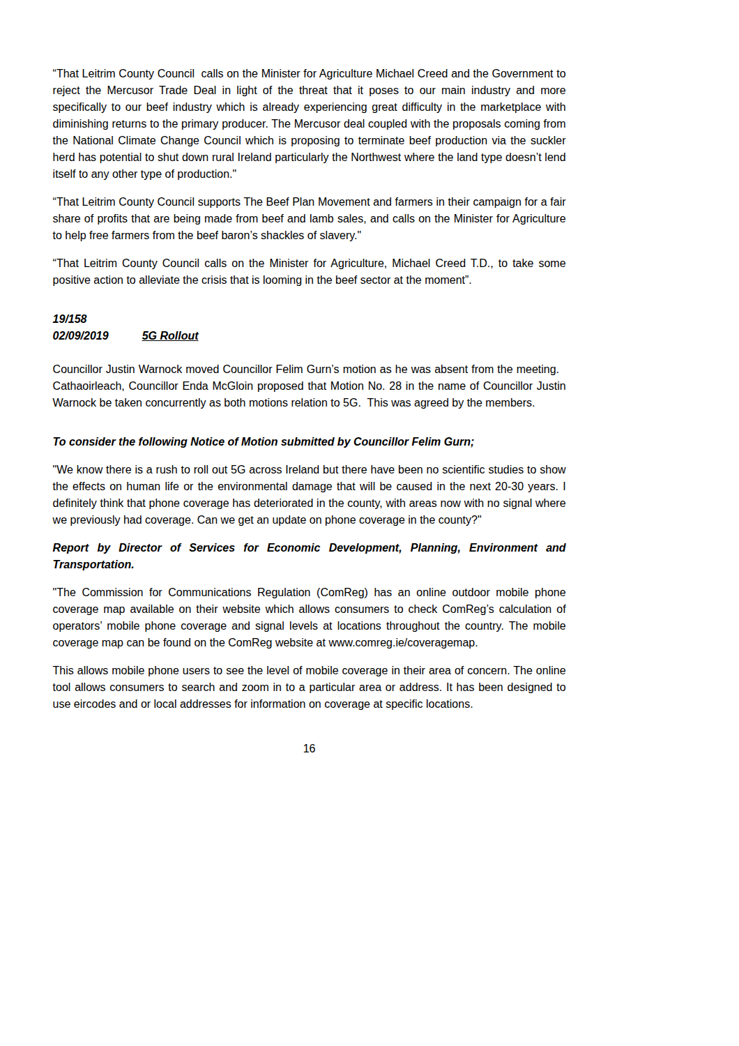“That Leitrim County Council calls on the Minister for Agriculture Michael Creed and the Government to reject the Mercusor Trade Deal in light of the threat that it poses to our main industry and more specifically to our beef industry which is already experiencing great difficulty in the marketplace with diminishing returns to the primary producer. The Mercusor deal coupled with the proposals coming from the National Climate Change Council which is proposing to terminate beef production via the suckler herd has potential to shut down rural Ireland particularly the Northwest where the land type doesn’t lend itself to any other type of production."
“That Leitrim County Council supports The Beef Plan Movement and farmers in their campaign for a fair share of profits that are being made from beef and lamb sales, and calls on the Minister for Agriculture to help free farmers from the beef baron’s shackles of slavery."
“That Leitrim County Council calls on the Minister for Agriculture, Michael Creed T.D., to take some positive action to alleviate the crisis that is looming in the beef sector at the moment”.
19/158
02/09/2019 5G Rollout
Councillor Justin Warnock moved Councillor Felim Gurn’s motion as he was absent from the meeting. Cathaoirleach, Councillor Enda McGloin proposed that Motion No. 28 in the name of Councillor Justin Warnock be taken concurrently as both motions relation to 5G. This was agreed by the members.
To consider the following Notice of Motion submitted by Councillor Felim Gurn;
"We know there is a rush to roll out 5G across Ireland but there have been no scientific studies to show the effects on human life or the environmental damage that will be caused in the next 20-30 years. I definitely think that phone coverage has deteriorated in the county, with areas now with no signal where we previously had coverage. Can we get an update on phone coverage in the county?"
Report by Director of Services for Economic Development, Planning, Environment and Transportation.
"The Commission for Communications Regulation (ComReg) has an online outdoor mobile phone coverage map available on their website which allows consumers to check ComReg’s calculation of operators’ mobile phone coverage and signal levels at locations throughout the country. The mobile coverage map can be found on the ComReg website at www.comreg.ie/coveragemap.
This allows mobile phone users to see the level of mobile coverage in their area of concern. The online tool allows consumers to search and zoom in to a particular area or address. It has been designed to use eircodes and or local addresses for information on coverage at specific locations.
16